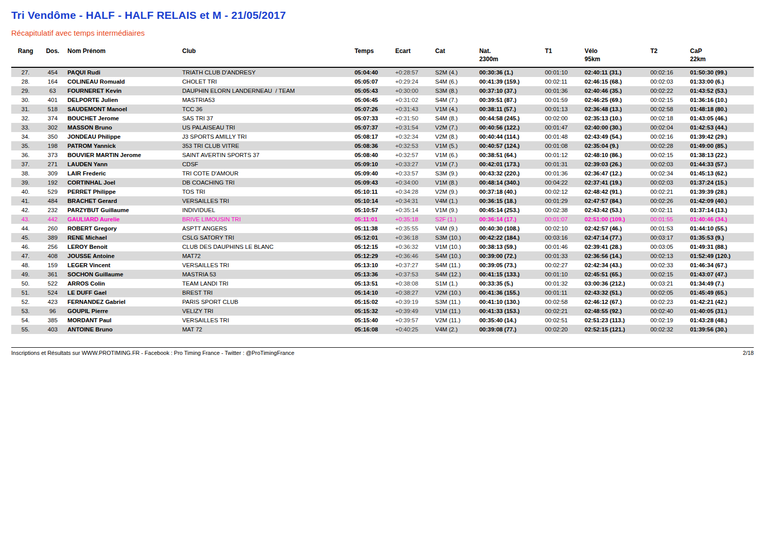Tri Vendôme - HALF - HALF RELAIS et M - 21/05/2017
Récapitulatif avec temps intermédiaires
| Rang | Dos. | Nom Prénom | Club | Temps | Ecart | Cat | Nat. | T1 | Vélo | T2 | CaP |
| --- | --- | --- | --- | --- | --- | --- | --- | --- | --- | --- | --- |
| | | | | | | | 2300m | | 95km | | 22km |
| 27. | 454 | PAQUI Rudi | TRIATH CLUB D'ANDRESY | 05:04:40 | +0:28:57 | S2M (4.) | 00:30:36 (1.) | 00:01:10 | 02:40:11 (31.) | 00:02:16 | 01:50:30 (99.) |
| 28. | 164 | COLINEAU Romuald | CHOLET TRI | 05:05:07 | +0:29:24 | S4M (6.) | 00:41:39 (159.) | 00:02:11 | 02:46:15 (68.) | 00:02:03 | 01:33:00 (6.) |
| 29. | 63 | FOURNERET Kevin | DAUPHIN ELORN LANDERNEAU / TEAM | 05:05:43 | +0:30:00 | S3M (8.) | 00:37:10 (37.) | 00:01:36 | 02:40:46 (35.) | 00:02:22 | 01:43:52 (53.) |
| 30. | 401 | DELPORTE Julien | MASTRIA53 | 05:06:45 | +0:31:02 | S4M (7.) | 00:39:51 (87.) | 00:01:59 | 02:46:25 (69.) | 00:02:15 | 01:36:16 (10.) |
| 31. | 518 | SAUDEMONT Manoel | TCC 36 | 05:07:26 | +0:31:43 | V1M (4.) | 00:38:11 (57.) | 00:01:13 | 02:36:48 (13.) | 00:02:58 | 01:48:18 (80.) |
| 32. | 374 | BOUCHET Jerome | SAS TRI 37 | 05:07:33 | +0:31:50 | S4M (8.) | 00:44:58 (245.) | 00:02:00 | 02:35:13 (10.) | 00:02:18 | 01:43:05 (46.) |
| 33. | 302 | MASSON Bruno | US PALAISEAU TRI | 05:07:37 | +0:31:54 | V2M (7.) | 00:40:56 (122.) | 00:01:47 | 02:40:00 (30.) | 00:02:04 | 01:42:53 (44.) |
| 34. | 350 | JONDEAU Philippe | J3 SPORTS AMILLY TRI | 05:08:17 | +0:32:34 | V2M (8.) | 00:40:44 (114.) | 00:01:48 | 02:43:49 (54.) | 00:02:16 | 01:39:42 (29.) |
| 35. | 198 | PATROM Yannick | 353 TRI CLUB VITRE | 05:08:36 | +0:32:53 | V1M (5.) | 00:40:57 (124.) | 00:01:08 | 02:35:04 (9.) | 00:02:28 | 01:49:00 (85.) |
| 36. | 373 | BOUVIER MARTIN Jerome | SAINT AVERTIN SPORTS 37 | 05:08:40 | +0:32:57 | V1M (6.) | 00:38:51 (64.) | 00:01:12 | 02:48:10 (86.) | 00:02:15 | 01:38:13 (22.) |
| 37. | 271 | LAUDEN Yann | CDSF | 05:09:10 | +0:33:27 | V1M (7.) | 00:42:01 (173.) | 00:01:31 | 02:39:03 (26.) | 00:02:03 | 01:44:33 (57.) |
| 38. | 309 | LAIR Frederic | TRI COTE D'AMOUR | 05:09:40 | +0:33:57 | S3M (9.) | 00:43:32 (220.) | 00:01:36 | 02:36:47 (12.) | 00:02:34 | 01:45:13 (62.) |
| 39. | 192 | CORTINHAL Joel | DB COACHING TRI | 05:09:43 | +0:34:00 | V1M (8.) | 00:48:14 (340.) | 00:04:22 | 02:37:41 (19.) | 00:02:03 | 01:37:24 (15.) |
| 40. | 529 | PERRET Philippe | TOS TRI | 05:10:11 | +0:34:28 | V2M (9.) | 00:37:18 (40.) | 00:02:12 | 02:48:42 (91.) | 00:02:21 | 01:39:39 (28.) |
| 41. | 484 | BRACHET Gerard | VERSAILLES TRI | 05:10:14 | +0:34:31 | V4M (1.) | 00:36:15 (18.) | 00:01:29 | 02:47:57 (84.) | 00:02:26 | 01:42:09 (40.) |
| 42. | 232 | PARZYBUT Guillaume | INDIVIDUEL | 05:10:57 | +0:35:14 | V1M (9.) | 00:45:14 (253.) | 00:02:38 | 02:43:42 (53.) | 00:02:11 | 01:37:14 (13.) |
| 43. | 442 | GAULIARD Aurelie | BRIVE LIMOUSIN TRI | 05:11:01 | +0:35:18 | S2F (1.) | 00:36:14 (17.) | 00:01:07 | 02:51:00 (109.) | 00:01:55 | 01:40:46 (34.) |
| 44. | 260 | ROBERT Gregory | ASPTT ANGERS | 05:11:38 | +0:35:55 | V4M (9.) | 00:40:30 (108.) | 00:02:10 | 02:42:57 (46.) | 00:01:53 | 01:44:10 (55.) |
| 45. | 389 | RENE Michael | CSLG SATORY TRI | 05:12:01 | +0:36:18 | S3M (10.) | 00:42:22 (184.) | 00:03:16 | 02:47:14 (77.) | 00:03:17 | 01:35:53 (9.) |
| 46. | 256 | LEROY Benoit | CLUB DES DAUPHINS LE BLANC | 05:12:15 | +0:36:32 | V1M (10.) | 00:38:13 (59.) | 00:01:46 | 02:39:41 (28.) | 00:03:05 | 01:49:31 (88.) |
| 47. | 408 | JOUSSE Antoine | MAT72 | 05:12:29 | +0:36:46 | S4M (10.) | 00:39:00 (72.) | 00:01:33 | 02:36:56 (14.) | 00:02:13 | 01:52:49 (120.) |
| 48. | 159 | LEGER Vincent | VERSAILLES TRI | 05:13:10 | +0:37:27 | S4M (11.) | 00:39:05 (73.) | 00:02:27 | 02:42:34 (43.) | 00:02:33 | 01:46:34 (67.) |
| 49. | 361 | SOCHON Guillaume | MASTRIA 53 | 05:13:36 | +0:37:53 | S4M (12.) | 00:41:15 (133.) | 00:01:10 | 02:45:51 (65.) | 00:02:15 | 01:43:07 (47.) |
| 50. | 522 | ARROS Colin | TEAM LANDI TRI | 05:13:51 | +0:38:08 | S1M (1.) | 00:33:35 (5.) | 00:01:32 | 03:00:36 (212.) | 00:03:21 | 01:34:49 (7.) |
| 51. | 524 | LE DUFF Gael | BREST TRI | 05:14:10 | +0:38:27 | V2M (10.) | 00:41:36 (155.) | 00:01:11 | 02:43:32 (51.) | 00:02:05 | 01:45:49 (65.) |
| 52. | 423 | FERNANDEZ Gabriel | PARIS SPORT CLUB | 05:15:02 | +0:39:19 | S3M (11.) | 00:41:10 (130.) | 00:02:58 | 02:46:12 (67.) | 00:02:23 | 01:42:21 (42.) |
| 53. | 96 | GOUPIL Pierre | VELIZY TRI | 05:15:32 | +0:39:49 | V1M (11.) | 00:41:33 (153.) | 00:02:21 | 02:48:55 (92.) | 00:02:40 | 01:40:05 (31.) |
| 54. | 385 | MORDANT Paul | VERSAILLES TRI | 05:15:40 | +0:39:57 | V2M (11.) | 00:35:40 (14.) | 00:02:51 | 02:51:23 (113.) | 00:02:19 | 01:43:28 (48.) |
| 55. | 403 | ANTOINE Bruno | MAT 72 | 05:16:08 | +0:40:25 | V4M (2.) | 00:39:08 (77.) | 00:02:20 | 02:52:15 (121.) | 00:02:32 | 01:39:56 (30.) |
Inscriptions et Résultats sur WWW.PROTIMING.FR - Facebook : Pro Timing France - Twitter : @ProTimingFrance 2/18